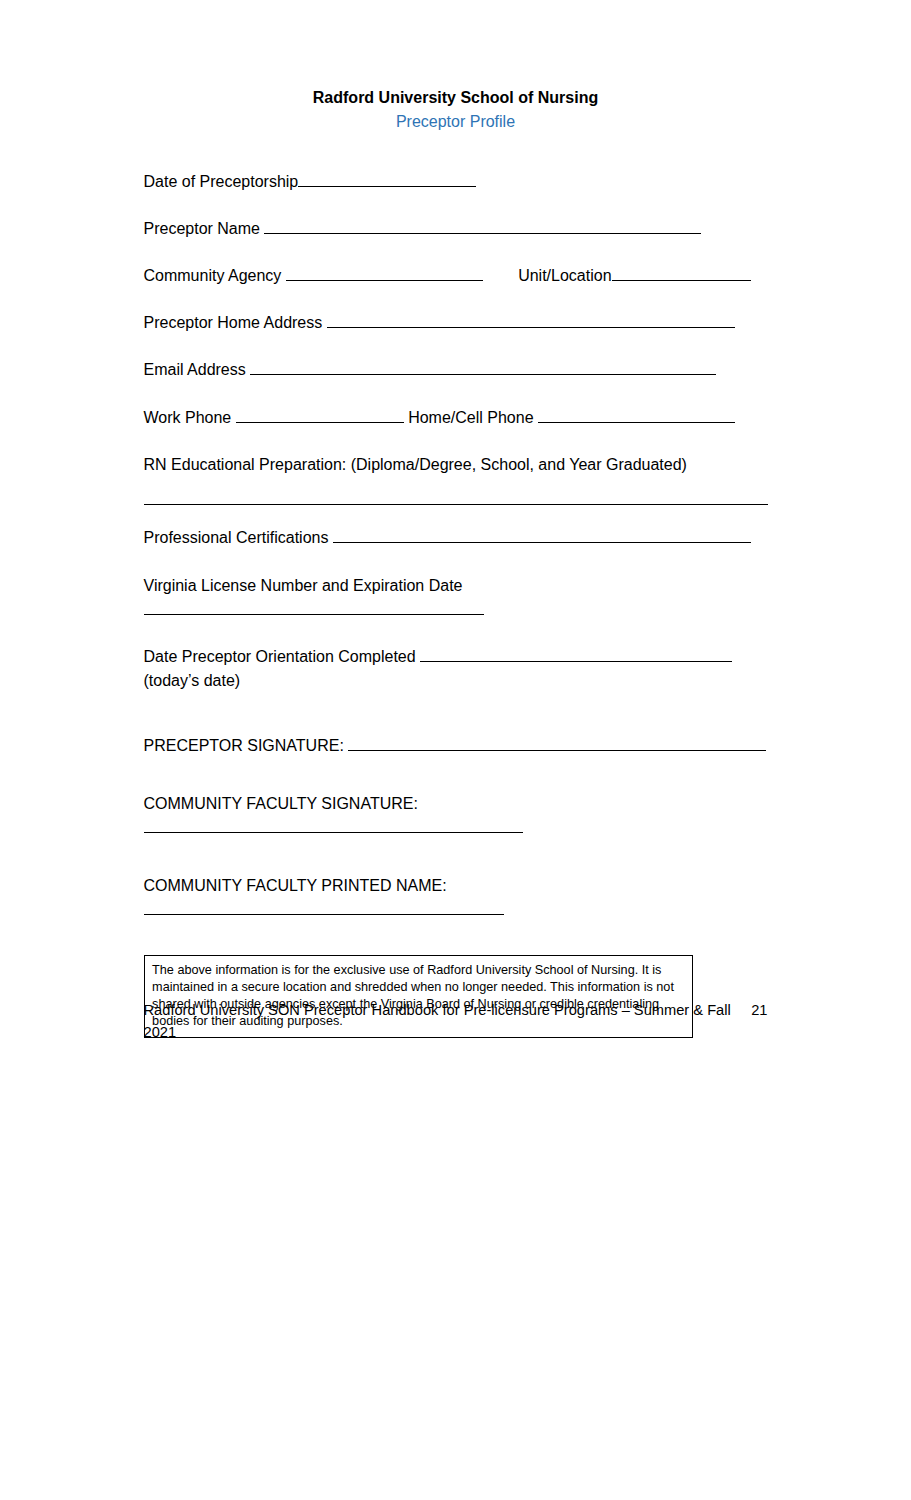Radford University School of Nursing
Preceptor Profile
Date of Preceptorship
Preceptor Name
Community Agency Unit/Location
Preceptor Home Address
Email Address
Work Phone Home/Cell Phone
RN Educational Preparation: (Diploma/Degree, School, and Year Graduated)
Professional Certifications
Virginia License Number and Expiration Date
Date Preceptor Orientation Completed (today’s date)
PRECEPTOR SIGNATURE:
COMMUNITY FACULTY SIGNATURE:
COMMUNITY FACULTY PRINTED NAME:
The above information is for the exclusive use of Radford University School of Nursing. It is maintained in a secure location and shredded when no longer needed. This information is not shared with outside agencies except the Virginia Board of Nursing or credible credentialing bodies for their auditing purposes.
Radford University SON Preceptor Handbook for Pre-licensure Programs – Summer & Fall 2021 21